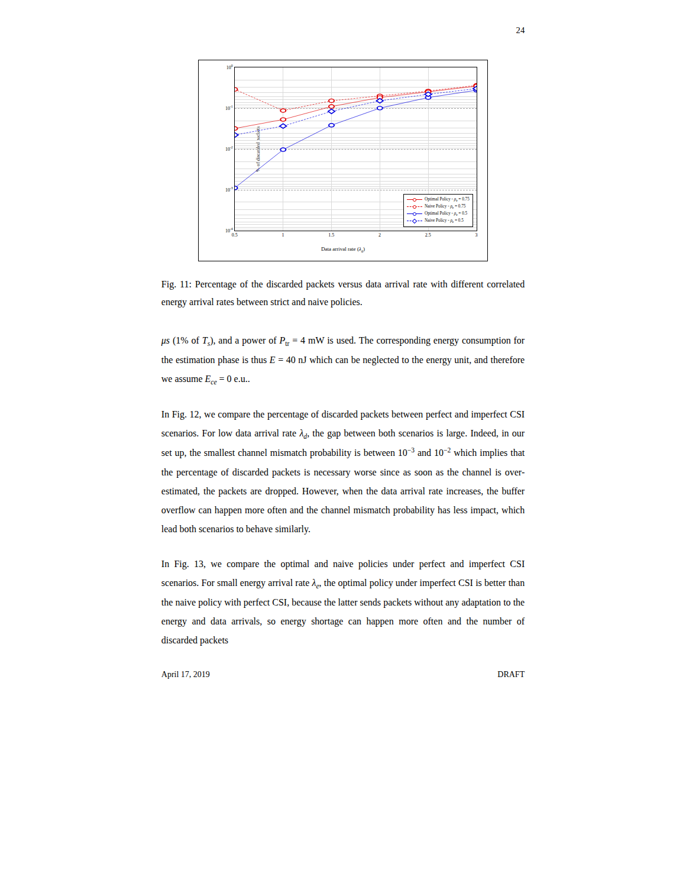24
% of discarded packets
100
10-1
10-2
10-3
10-4
0.5
1
1.5
2
2.5
3
Optimal Policy - ρe = 0.75
Naive Policy - ρe = 0.75
Optimal Policy - ρe = 0.5
Naive Policy - ρe = 0.5
Data arrival rate (λd)
Fig. 11: Percentage of the discarded packets versus data arrival rate with different correlated energy arrival rates between strict and naive policies.
μs (1% of Ts), and a power of Ptr = 4 mW is used. The corresponding energy consumption for the estimation phase is thus E = 40 nJ which can be neglected to the energy unit, and therefore we assume Ece = 0 e.u..
In Fig. 12, we compare the percentage of discarded packets between perfect and imperfect CSI scenarios. For low data arrival rate λd, the gap between both scenarios is large. Indeed, in our set up, the smallest channel mismatch probability is between 10−3 and 10−2 which implies that the percentage of discarded packets is necessary worse since as soon as the channel is over-estimated, the packets are dropped. However, when the data arrival rate increases, the buffer overflow can happen more often and the channel mismatch probability has less impact, which lead both scenarios to behave similarly.
In Fig. 13, we compare the optimal and naive policies under perfect and imperfect CSI scenarios. For small energy arrival rate λe, the optimal policy under imperfect CSI is better than the naive policy with perfect CSI, because the latter sends packets without any adaptation to the energy and data arrivals, so energy shortage can happen more often and the number of discarded packets
April 17, 2019 DRAFT